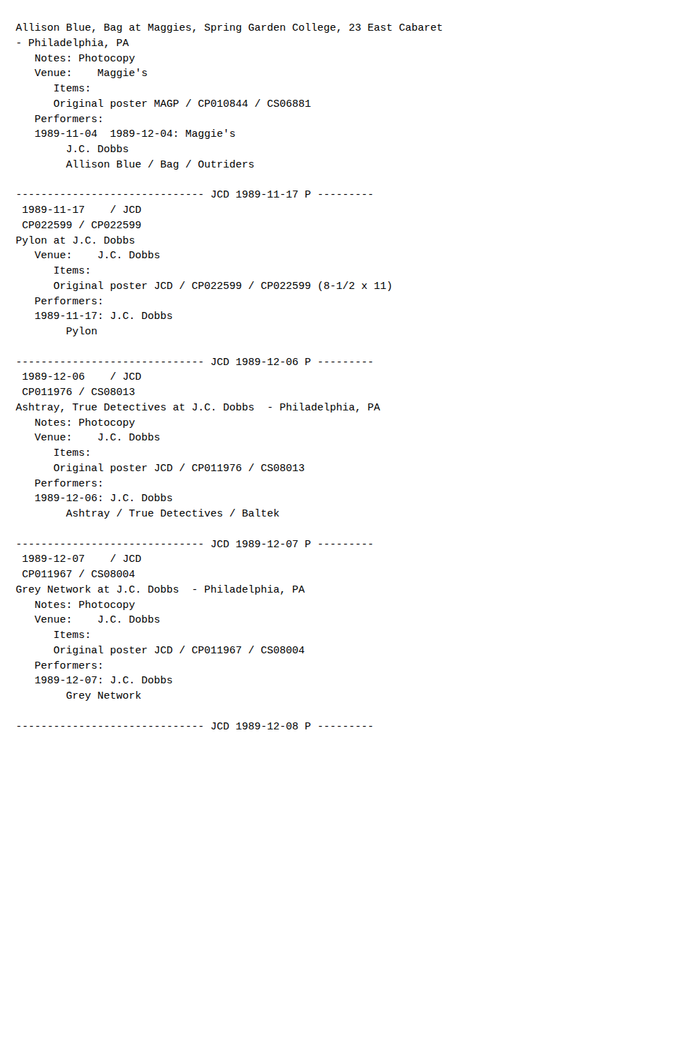Allison Blue, Bag at Maggies, Spring Garden College, 23 East Cabaret
- Philadelphia, PA
   Notes: Photocopy
   Venue:    Maggie's
      Items:
      Original poster MAGP / CP010844 / CS06881
   Performers:
   1989-11-04  1989-12-04: Maggie's
        J.C. Dobbs
        Allison Blue / Bag / Outriders

------------------------------ JCD 1989-11-17 P ---------
 1989-11-17    / JCD 
 CP022599 / CP022599
Pylon at J.C. Dobbs
   Venue:    J.C. Dobbs
      Items:
      Original poster JCD / CP022599 / CP022599 (8-1/2 x 11)
   Performers:
   1989-11-17: J.C. Dobbs
        Pylon

------------------------------ JCD 1989-12-06 P ---------
 1989-12-06    / JCD 
 CP011976 / CS08013
Ashtray, True Detectives at J.C. Dobbs  - Philadelphia, PA
   Notes: Photocopy
   Venue:    J.C. Dobbs
      Items:
      Original poster JCD / CP011976 / CS08013
   Performers:
   1989-12-06: J.C. Dobbs
        Ashtray / True Detectives / Baltek

------------------------------ JCD 1989-12-07 P ---------
 1989-12-07    / JCD 
 CP011967 / CS08004
Grey Network at J.C. Dobbs  - Philadelphia, PA
   Notes: Photocopy
   Venue:    J.C. Dobbs
      Items:
      Original poster JCD / CP011967 / CS08004
   Performers:
   1989-12-07: J.C. Dobbs
        Grey Network

------------------------------ JCD 1989-12-08 P ---------